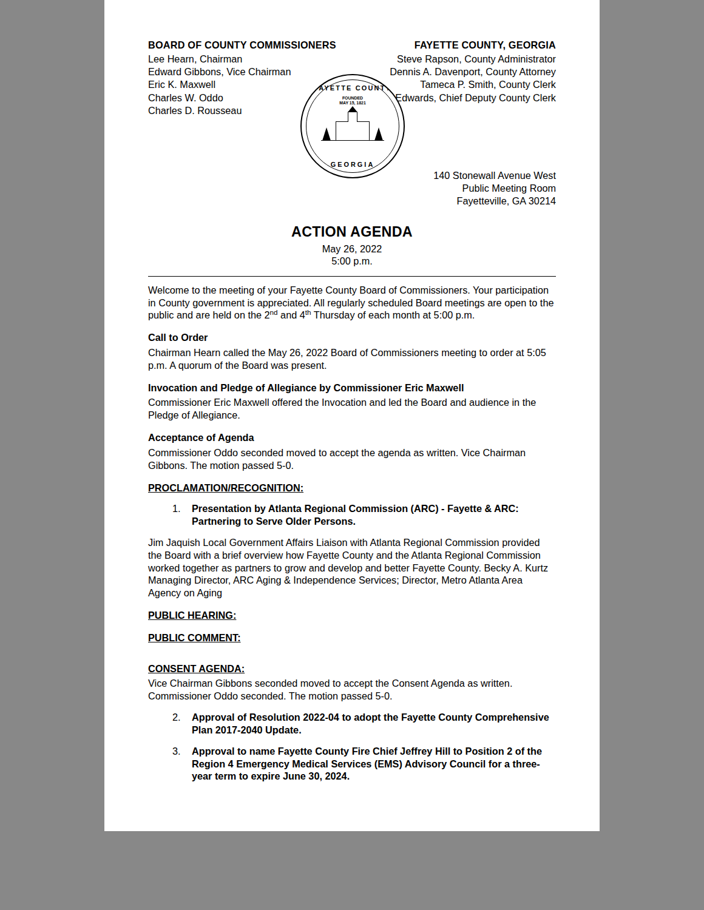BOARD OF COUNTY COMMISSIONERS
Lee Hearn, Chairman
Edward Gibbons, Vice Chairman
Eric K. Maxwell
Charles W. Oddo
Charles D. Rousseau
FAYETTE COUNTY
FOUNDED
MAY 15, 1821
GEORGIA
FAYETTE COUNTY, GEORGIA
Steve Rapson, County Administrator
Dennis A. Davenport, County Attorney
Tameca P. Smith, County Clerk
Marlena Edwards, Chief Deputy County Clerk
140 Stonewall Avenue West
Public Meeting Room
Fayetteville, GA 30214
ACTION AGENDA
May 26, 2022
5:00 p.m.
Welcome to the meeting of your Fayette County Board of Commissioners. Your participation in County government is appreciated. All regularly scheduled Board meetings are open to the public and are held on the 2nd and 4th Thursday of each month at 5:00 p.m.
Call to Order
Chairman Hearn called the May 26, 2022 Board of Commissioners meeting to order at 5:05 p.m. A quorum of the Board was present.
Invocation and Pledge of Allegiance by Commissioner Eric Maxwell
Commissioner Eric Maxwell offered the Invocation and led the Board and audience in the Pledge of Allegiance.
Acceptance of Agenda
Commissioner Oddo seconded moved to accept the agenda as written. Vice Chairman Gibbons. The motion passed 5-0.
PROCLAMATION/RECOGNITION:
Presentation by Atlanta Regional Commission (ARC) - Fayette & ARC: Partnering to Serve Older Persons.
Jim Jaquish Local Government Affairs Liaison with Atlanta Regional Commission provided the Board with a brief overview how Fayette County and the Atlanta Regional Commission worked together as partners to grow and develop and better Fayette County. Becky A. Kurtz Managing Director, ARC Aging & Independence Services; Director, Metro Atlanta Area Agency on Aging
PUBLIC HEARING:
PUBLIC COMMENT:
CONSENT AGENDA:
Vice Chairman Gibbons seconded moved to accept the Consent Agenda as written. Commissioner Oddo seconded. The motion passed 5-0.
Approval of Resolution 2022-04 to adopt the Fayette County Comprehensive Plan 2017-2040 Update.
Approval to name Fayette County Fire Chief Jeffrey Hill to Position 2 of the Region 4 Emergency Medical Services (EMS) Advisory Council for a three-year term to expire June 30, 2024.